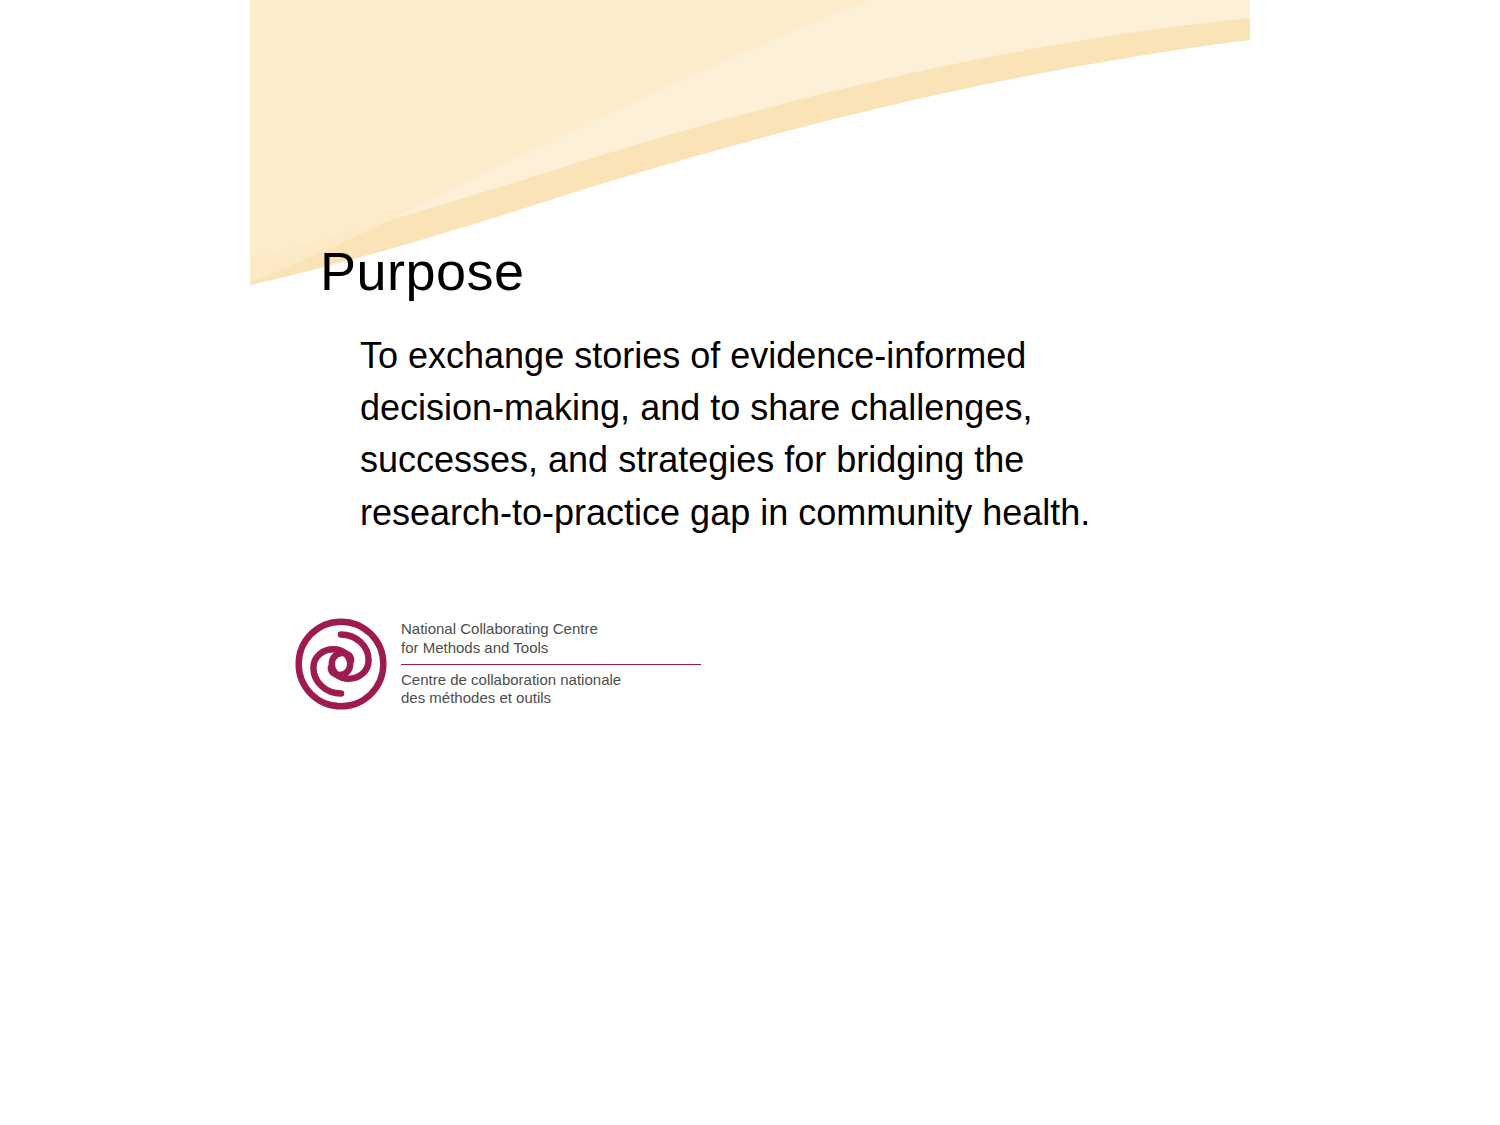Purpose
To exchange stories of evidence-informed decision-making, and to share challenges, successes, and strategies for bridging the research-to-practice gap in community health.
National Collaborating Centre
for Methods and Tools
Centre de collaboration nationale
des méthodes et outils